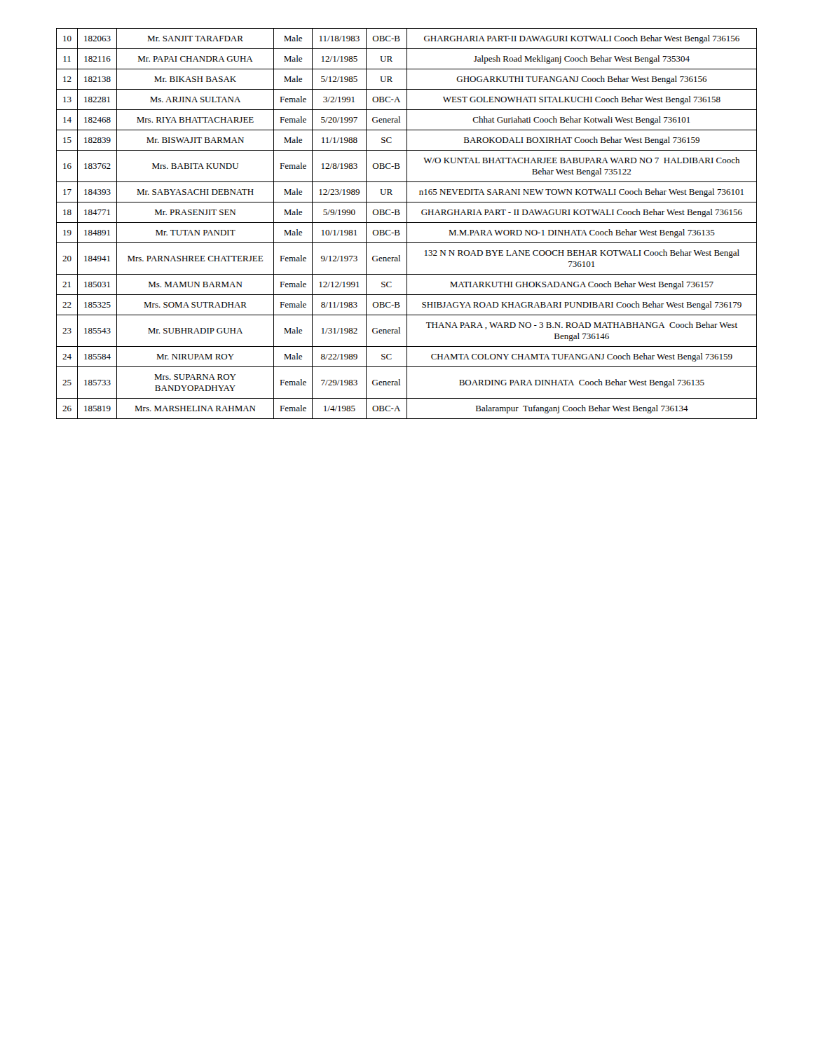| 10 | 182063 | Mr. SANJIT TARAFDAR | Male | 11/18/1983 | OBC-B | GHARGHARIA PART-II DAWAGURI KOTWALI Cooch Behar West Bengal 736156 |
| 11 | 182116 | Mr. PAPAI CHANDRA GUHA | Male | 12/1/1985 | UR | Jalpesh Road Mekliganj Cooch Behar West Bengal 735304 |
| 12 | 182138 | Mr. BIKASH BASAK | Male | 5/12/1985 | UR | GHOGARKUTHI TUFANGANJ Cooch Behar West Bengal 736156 |
| 13 | 182281 | Ms. ARJINA SULTANA | Female | 3/2/1991 | OBC-A | WEST GOLENOWHATI SITALKUCHI Cooch Behar West Bengal 736158 |
| 14 | 182468 | Mrs. RIYA BHATTACHARJEE | Female | 5/20/1997 | General | Chhat Guriahati Cooch Behar Kotwali West Bengal 736101 |
| 15 | 182839 | Mr. BISWAJIT BARMAN | Male | 11/1/1988 | SC | BAROKODALI BOXIRHAT Cooch Behar West Bengal 736159 |
| 16 | 183762 | Mrs. BABITA KUNDU | Female | 12/8/1983 | OBC-B | W/O KUNTAL BHATTACHARJEE BABUPARA WARD NO 7 HALDIBARI Cooch Behar West Bengal 735122 |
| 17 | 184393 | Mr. SABYASACHI DEBNATH | Male | 12/23/1989 | UR | n165 NEVEDITA SARANI NEW TOWN KOTWALI Cooch Behar West Bengal 736101 |
| 18 | 184771 | Mr. PRASENJIT SEN | Male | 5/9/1990 | OBC-B | GHARGHARIA PART - II DAWAGURI KOTWALI Cooch Behar West Bengal 736156 |
| 19 | 184891 | Mr. TUTAN PANDIT | Male | 10/1/1981 | OBC-B | M.M.PARA WORD NO-1 DINHATA Cooch Behar West Bengal 736135 |
| 20 | 184941 | Mrs. PARNASHREE CHATTERJEE | Female | 9/12/1973 | General | 132 N N ROAD BYE LANE COOCH BEHAR KOTWALI Cooch Behar West Bengal 736101 |
| 21 | 185031 | Ms. MAMUN BARMAN | Female | 12/12/1991 | SC | MATIARKUTHI GHOKSADANGA Cooch Behar West Bengal 736157 |
| 22 | 185325 | Mrs. SOMA SUTRADHAR | Female | 8/11/1983 | OBC-B | SHIBJAGYA ROAD KHAGRABARI PUNDIBARI Cooch Behar West Bengal 736179 |
| 23 | 185543 | Mr. SUBHRADIP GUHA | Male | 1/31/1982 | General | THANA PARA , WARD NO - 3 B.N. ROAD MATHABHANGA Cooch Behar West Bengal 736146 |
| 24 | 185584 | Mr. NIRUPAM ROY | Male | 8/22/1989 | SC | CHAMTA COLONY CHAMTA TUFANGANJ Cooch Behar West Bengal 736159 |
| 25 | 185733 | Mrs. SUPARNA ROY BANDYOPADHYAY | Female | 7/29/1983 | General | BOARDING PARA DINHATA Cooch Behar West Bengal 736135 |
| 26 | 185819 | Mrs. MARSHELINA RAHMAN | Female | 1/4/1985 | OBC-A | Balarampur Tufanganj Cooch Behar West Bengal 736134 |